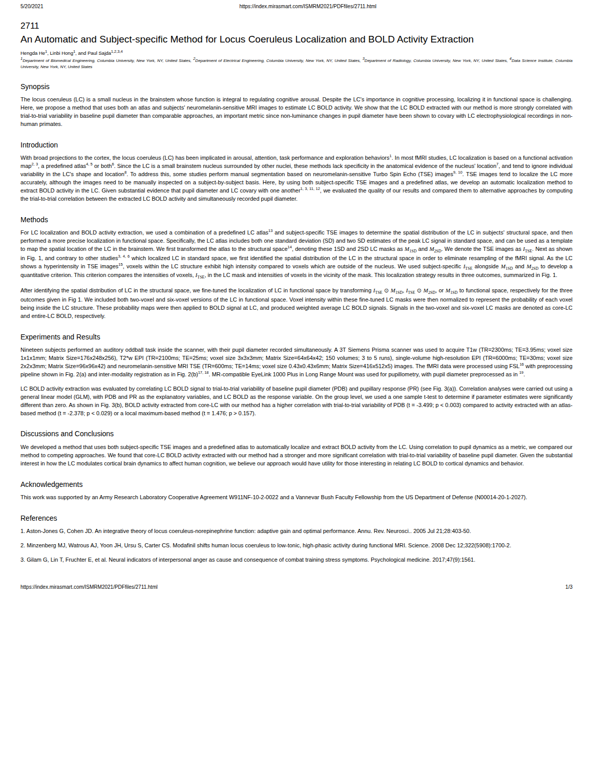5/20/2021 https://index.mirasmart.com/ISMRM2021/PDFfiles/2711.html
2711
An Automatic and Subject-specific Method for Locus Coeruleus Localization and BOLD Activity Extraction
Hengda He1, Linbi Hong1, and Paul Sajda1,2,3,4
1Department of Biomedical Engineering, Columbia University, New York, NY, United States, 2Department of Electrical Engineering, Columbia University, New York, NY, United States, 3Department of Radiology, Columbia University, New York, NY, United States, 4Data Science Institute, Columbia University, New York, NY, United States
Synopsis
The locus coeruleus (LC) is a small nucleus in the brainstem whose function is integral to regulating cognitive arousal. Despite the LC's importance in cognitive processing, localizing it in functional space is challenging. Here, we propose a method that uses both an atlas and subjects' neuromelanin-sensitive MRI images to estimate LC BOLD activity. We show that the LC BOLD extracted with our method is more strongly correlated with trial-to-trial variability in baseline pupil diameter than comparable approaches, an important metric since non-luminance changes in pupil diameter have been shown to covary with LC electrophysiological recordings in non-human primates.
Introduction
With broad projections to the cortex, the locus coeruleus (LC) has been implicated in arousal, attention, task performance and exploration behaviors1. In most fMRI studies, LC localization is based on a functional activation map2, 3, a predefined atlas4, 5 or both6. Since the LC is a small brainstem nucleus surrounded by other nuclei, these methods lack specificity in the anatomical evidence of the nucleus' location7, and tend to ignore individual variability in the LC's shape and location8. To address this, some studies perform manual segmentation based on neuromelanin-sensitive Turbo Spin Echo (TSE) images9, 10. TSE images tend to localize the LC more accurately, although the images need to be manually inspected on a subject-by-subject basis. Here, by using both subject-specific TSE images and a predefined atlas, we develop an automatic localization method to extract BOLD activity in the LC. Given substantial evidence that pupil diameter and LC covary with one another1, 3, 11, 12, we evaluated the quality of our results and compared them to alternative approaches by computing the trial-to-trial correlation between the extracted LC BOLD activity and simultaneously recorded pupil diameter.
Methods
For LC localization and BOLD activity extraction, we used a combination of a predefined LC atlas13 and subject-specific TSE images to determine the spatial distribution of the LC in subjects' structural space, and then performed a more precise localization in functional space. Specifically, the LC atlas includes both one standard deviation (SD) and two SD estimates of the peak LC signal in standard space, and can be used as a template to map the spatial location of the LC in the brainstem. We first transformed the atlas to the structural space14, denoting these 1SD and 2SD LC masks as M1SD and M2SD. We denote the TSE images as ITSE. Next as shown in Fig. 1, and contrary to other studies3, 4, 6 which localized LC in standard space, we first identified the spatial distribution of the LC in the structural space in order to eliminate resampling of the fMRI signal. As the LC shows a hyperintensity in TSE images15, voxels within the LC structure exhibit high intensity compared to voxels which are outside of the nucleus. We used subject-specific ITSE alongside M1SD and M2SD to develop a quantitative criterion. This criterion compares the intensities of voxels, ITSE, in the LC mask and intensities of voxels in the vicinity of the mask. This localization strategy results in three outcomes, summarized in Fig. 1.
After identifying the spatial distribution of LC in the structural space, we fine-tuned the localization of LC in functional space by transforming ITSE ⊙ M1SD, ITSE ⊙ M2SD, or M1SD to functional space, respectively for the three outcomes given in Fig 1. We included both two-voxel and six-voxel versions of the LC in functional space. Voxel intensity within these fine-tuned LC masks were then normalized to represent the probability of each voxel being inside the LC structure. These probability maps were then applied to BOLD signal at LC, and produced weighted average LC BOLD signals. Signals in the two-voxel and six-voxel LC masks are denoted as core-LC and entire-LC BOLD, respectively.
Experiments and Results
Nineteen subjects performed an auditory oddball task inside the scanner, with their pupil diameter recorded simultaneously. A 3T Siemens Prisma scanner was used to acquire T1w (TR=2300ms; TE=3.95ms; voxel size 1x1x1mm; Matrix Size=176x248x256), T2*w EPI (TR=2100ms; TE=25ms; voxel size 3x3x3mm; Matrix Size=64x64x42; 150 volumes; 3 to 5 runs), single-volume high-resolution EPI (TR=6000ms; TE=30ms; voxel size 2x2x3mm; Matrix Size=96x96x42) and neuromelanin-sensitive MRI TSE (TR=600ms; TE=14ms; voxel size 0.43x0.43x6mm; Matrix Size=416x512x5) images. The fMRI data were processed using FSL16 with preprocessing pipeline shown in Fig. 2(a) and inter-modality registration as in Fig. 2(b)17, 18. MR-compatible EyeLink 1000 Plus in Long Range Mount was used for pupillometry, with pupil diameter preprocessed as in 19.
LC BOLD activity extraction was evaluated by correlating LC BOLD signal to trial-to-trial variability of baseline pupil diameter (PDB) and pupillary response (PR) (see Fig. 3(a)). Correlation analyses were carried out using a general linear model (GLM), with PDB and PR as the explanatory variables, and LC BOLD as the response variable. On the group level, we used a one sample t-test to determine if parameter estimates were significantly different than zero. As shown in Fig. 3(b), BOLD activity extracted from core-LC with our method has a higher correlation with trial-to-trial variability of PDB (t = -3.499; p < 0.003) compared to activity extracted with an atlas-based method (t = -2.378; p < 0.029) or a local maximum-based method (t = 1.476; p > 0.157).
Discussions and Conclusions
We developed a method that uses both subject-specific TSE images and a predefined atlas to automatically localize and extract BOLD activity from the LC. Using correlation to pupil dynamics as a metric, we compared our method to competing approaches. We found that core-LC BOLD activity extracted with our method had a stronger and more significant correlation with trial-to-trial variability of baseline pupil diameter. Given the substantial interest in how the LC modulates cortical brain dynamics to affect human cognition, we believe our approach would have utility for those interesting in relating LC BOLD to cortical dynamics and behavior.
Acknowledgements
This work was supported by an Army Research Laboratory Cooperative Agreement W911NF-10-2-0022 and a Vannevar Bush Faculty Fellowship from the US Department of Defense (N00014-20-1-2027).
References
1. Aston-Jones G, Cohen JD. An integrative theory of locus coeruleus-norepinephrine function: adaptive gain and optimal performance. Annu. Rev. Neurosci.. 2005 Jul 21;28:403-50.
2. Minzenberg MJ, Watrous AJ, Yoon JH, Ursu S, Carter CS. Modafinil shifts human locus coeruleus to low-tonic, high-phasic activity during functional MRI. Science. 2008 Dec 12;322(5908):1700-2.
3. Gilam G, Lin T, Fruchter E, et al. Neural indicators of interpersonal anger as cause and consequence of combat training stress symptoms. Psychological medicine. 2017;47(9):1561.
https://index.mirasmart.com/ISMRM2021/PDFfiles/2711.html 1/3